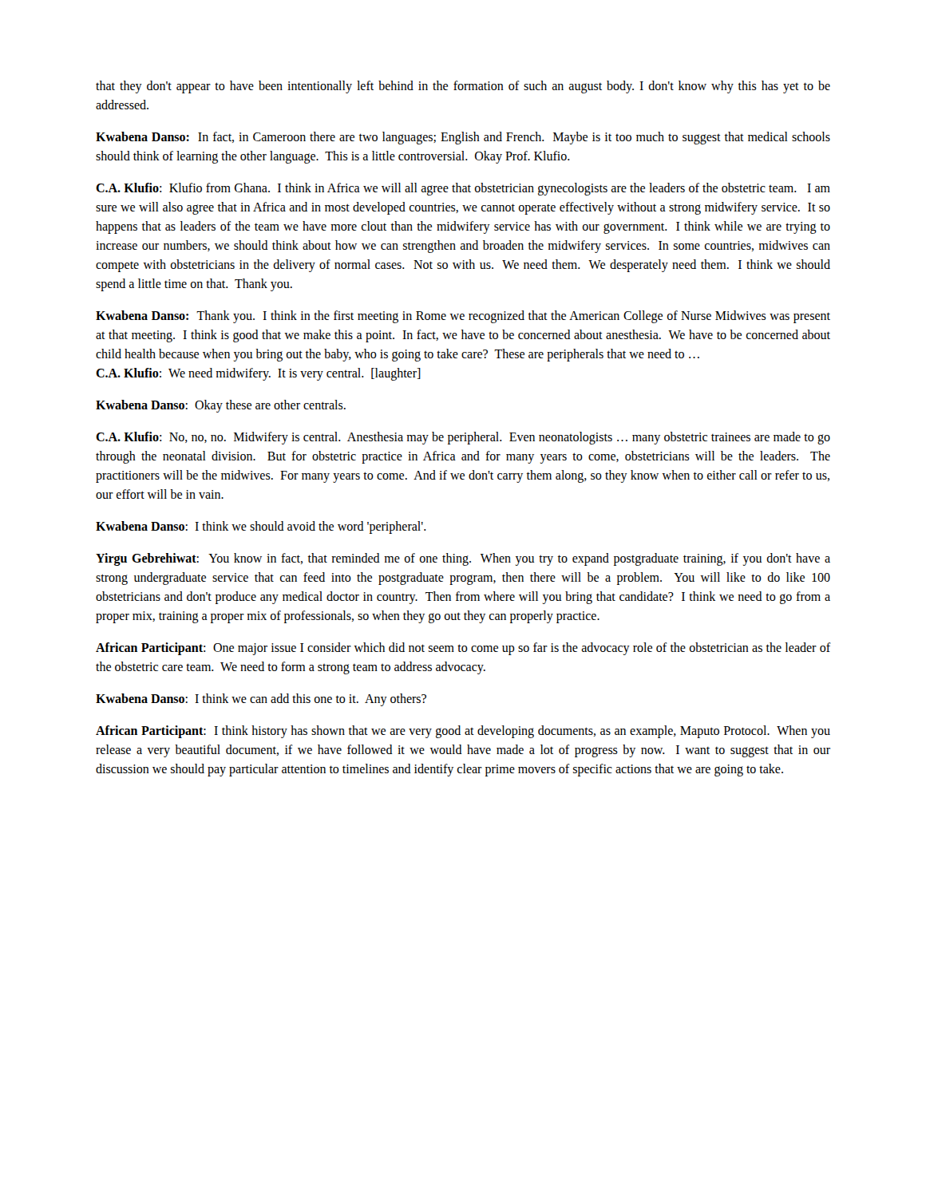that they don't appear to have been intentionally left behind in the formation of such an august body. I don't know why this has yet to be addressed.
Kwabena Danso: In fact, in Cameroon there are two languages; English and French. Maybe is it too much to suggest that medical schools should think of learning the other language. This is a little controversial. Okay Prof. Klufio.
C.A. Klufio: Klufio from Ghana. I think in Africa we will all agree that obstetrician gynecologists are the leaders of the obstetric team. I am sure we will also agree that in Africa and in most developed countries, we cannot operate effectively without a strong midwifery service. It so happens that as leaders of the team we have more clout than the midwifery service has with our government. I think while we are trying to increase our numbers, we should think about how we can strengthen and broaden the midwifery services. In some countries, midwives can compete with obstetricians in the delivery of normal cases. Not so with us. We need them. We desperately need them. I think we should spend a little time on that. Thank you.
Kwabena Danso: Thank you. I think in the first meeting in Rome we recognized that the American College of Nurse Midwives was present at that meeting. I think is good that we make this a point. In fact, we have to be concerned about anesthesia. We have to be concerned about child health because when you bring out the baby, who is going to take care? These are peripherals that we need to …
C.A. Klufio: We need midwifery. It is very central. [laughter]
Kwabena Danso: Okay these are other centrals.
C.A. Klufio: No, no, no. Midwifery is central. Anesthesia may be peripheral. Even neonatologists … many obstetric trainees are made to go through the neonatal division. But for obstetric practice in Africa and for many years to come, obstetricians will be the leaders. The practitioners will be the midwives. For many years to come. And if we don't carry them along, so they know when to either call or refer to us, our effort will be in vain.
Kwabena Danso: I think we should avoid the word 'peripheral'.
Yirgu Gebrehiwat: You know in fact, that reminded me of one thing. When you try to expand postgraduate training, if you don't have a strong undergraduate service that can feed into the postgraduate program, then there will be a problem. You will like to do like 100 obstetricians and don't produce any medical doctor in country. Then from where will you bring that candidate? I think we need to go from a proper mix, training a proper mix of professionals, so when they go out they can properly practice.
African Participant: One major issue I consider which did not seem to come up so far is the advocacy role of the obstetrician as the leader of the obstetric care team. We need to form a strong team to address advocacy.
Kwabena Danso: I think we can add this one to it. Any others?
African Participant: I think history has shown that we are very good at developing documents, as an example, Maputo Protocol. When you release a very beautiful document, if we have followed it we would have made a lot of progress by now. I want to suggest that in our discussion we should pay particular attention to timelines and identify clear prime movers of specific actions that we are going to take.